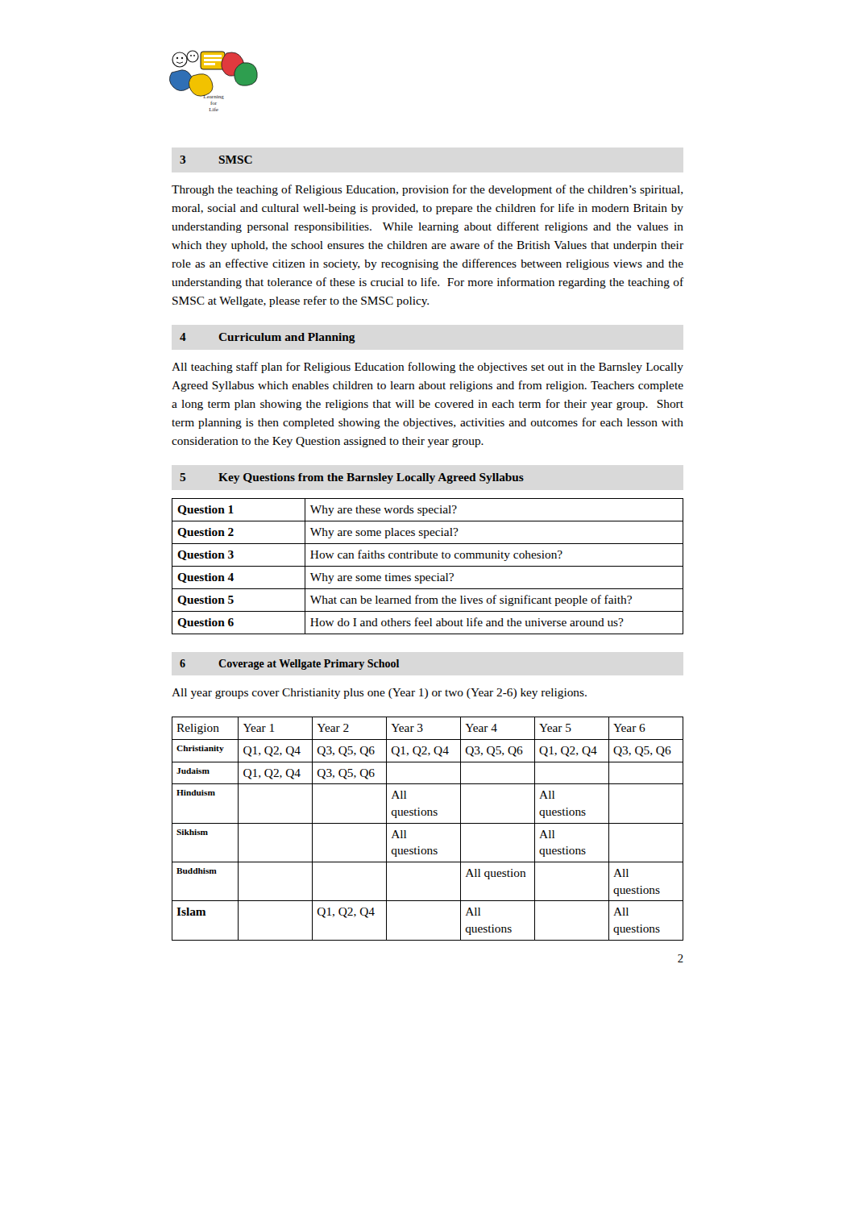Learning for Life
3 SMSC
Through the teaching of Religious Education, provision for the development of the children’s spiritual, moral, social and cultural well-being is provided, to prepare the children for life in modern Britain by understanding personal responsibilities. While learning about different religions and the values in which they uphold, the school ensures the children are aware of the British Values that underpin their role as an effective citizen in society, by recognising the differences between religious views and the understanding that tolerance of these is crucial to life. For more information regarding the teaching of SMSC at Wellgate, please refer to the SMSC policy.
4 Curriculum and Planning
All teaching staff plan for Religious Education following the objectives set out in the Barnsley Locally Agreed Syllabus which enables children to learn about religions and from religion. Teachers complete a long term plan showing the religions that will be covered in each term for their year group. Short term planning is then completed showing the objectives, activities and outcomes for each lesson with consideration to the Key Question assigned to their year group.
5 Key Questions from the Barnsley Locally Agreed Syllabus
| Question 1 | Why are these words special? |
| Question 2 | Why are some places special? |
| Question 3 | How can faiths contribute to community cohesion? |
| Question 4 | Why are some times special? |
| Question 5 | What can be learned from the lives of significant people of faith? |
| Question 6 | How do I and others feel about life and the universe around us? |
6 Coverage at Wellgate Primary School
All year groups cover Christianity plus one (Year 1) or two (Year 2-6) key religions.
| Religion | Year 1 | Year 2 | Year 3 | Year 4 | Year 5 | Year 6 |
| Christianity | Q1, Q2, Q4 | Q3, Q5, Q6 | Q1, Q2, Q4 | Q3, Q5, Q6 | Q1, Q2, Q4 | Q3, Q5, Q6 |
| Judaism | Q1, Q2, Q4 | Q3, Q5, Q6 | | | | |
| Hinduism | | | All questions | | All questions | |
| Sikhism | | | All questions | | All questions | |
| Buddhism | | | | All question | | All questions |
| Islam | | Q1, Q2, Q4 | | All questions | | All questions |
2